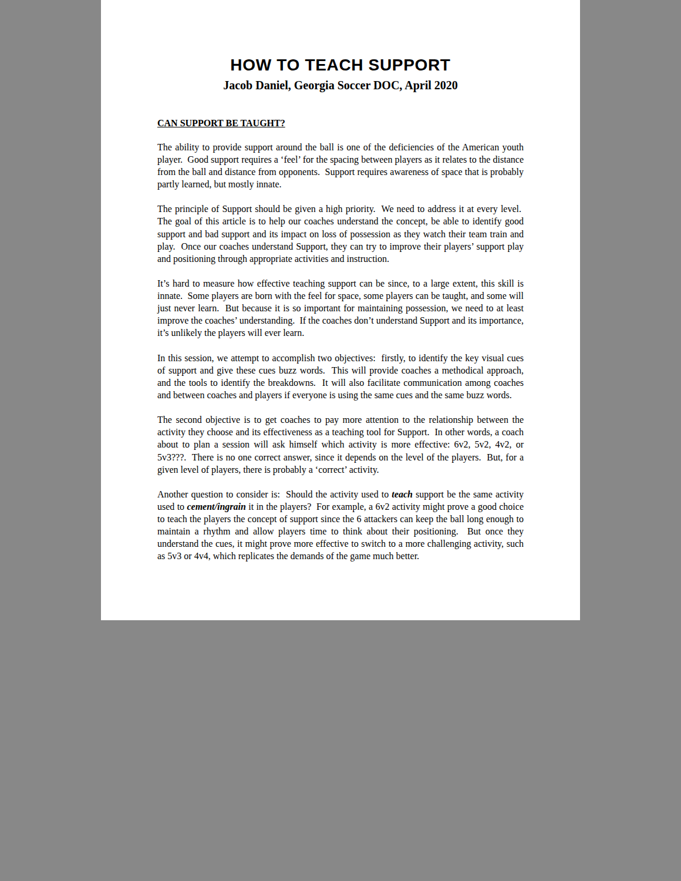HOW TO TEACH SUPPORT
Jacob Daniel, Georgia Soccer DOC, April 2020
CAN SUPPORT BE TAUGHT?
The ability to provide support around the ball is one of the deficiencies of the American youth player. Good support requires a ‘feel’ for the spacing between players as it relates to the distance from the ball and distance from opponents. Support requires awareness of space that is probably partly learned, but mostly innate.
The principle of Support should be given a high priority. We need to address it at every level. The goal of this article is to help our coaches understand the concept, be able to identify good support and bad support and its impact on loss of possession as they watch their team train and play. Once our coaches understand Support, they can try to improve their players’ support play and positioning through appropriate activities and instruction.
It’s hard to measure how effective teaching support can be since, to a large extent, this skill is innate. Some players are born with the feel for space, some players can be taught, and some will just never learn. But because it is so important for maintaining possession, we need to at least improve the coaches’ understanding. If the coaches don’t understand Support and its importance, it’s unlikely the players will ever learn.
In this session, we attempt to accomplish two objectives: firstly, to identify the key visual cues of support and give these cues buzz words. This will provide coaches a methodical approach, and the tools to identify the breakdowns. It will also facilitate communication among coaches and between coaches and players if everyone is using the same cues and the same buzz words.
The second objective is to get coaches to pay more attention to the relationship between the activity they choose and its effectiveness as a teaching tool for Support. In other words, a coach about to plan a session will ask himself which activity is more effective: 6v2, 5v2, 4v2, or 5v3???. There is no one correct answer, since it depends on the level of the players. But, for a given level of players, there is probably a ‘correct’ activity.
Another question to consider is: Should the activity used to teach support be the same activity used to cement/ingrain it in the players? For example, a 6v2 activity might prove a good choice to teach the players the concept of support since the 6 attackers can keep the ball long enough to maintain a rhythm and allow players time to think about their positioning. But once they understand the cues, it might prove more effective to switch to a more challenging activity, such as 5v3 or 4v4, which replicates the demands of the game much better.